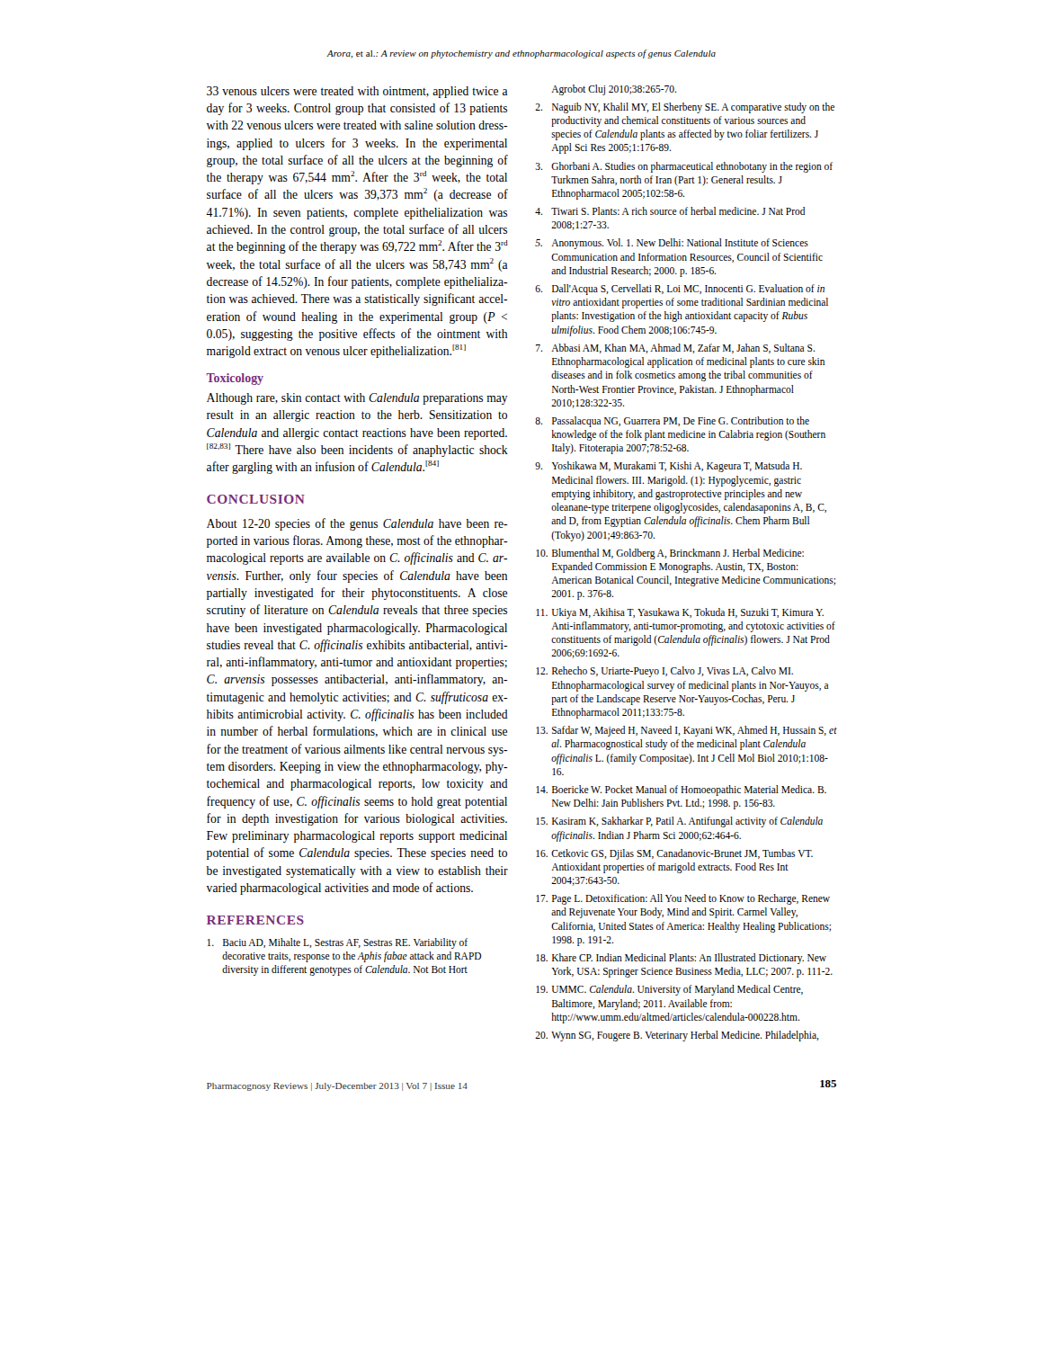Arora, et al.: A review on phytochemistry and ethnopharmacological aspects of genus Calendula
33 venous ulcers were treated with ointment, applied twice a day for 3 weeks. Control group that consisted of 13 patients with 22 venous ulcers were treated with saline solution dressings, applied to ulcers for 3 weeks. In the experimental group, the total surface of all the ulcers at the beginning of the therapy was 67,544 mm2. After the 3rd week, the total surface of all the ulcers was 39,373 mm2 (a decrease of 41.71%). In seven patients, complete epithelialization was achieved. In the control group, the total surface of all ulcers at the beginning of the therapy was 69,722 mm2. After the 3rd week, the total surface of all the ulcers was 58,743 mm2 (a decrease of 14.52%). In four patients, complete epithelialization was achieved. There was a statistically significant acceleration of wound healing in the experimental group (P < 0.05), suggesting the positive effects of the ointment with marigold extract on venous ulcer epithelialization.[81]
Toxicology
Although rare, skin contact with Calendula preparations may result in an allergic reaction to the herb. Sensitization to Calendula and allergic contact reactions have been reported.[82,83] There have also been incidents of anaphylactic shock after gargling with an infusion of Calendula.[84]
Conclusion
About 12-20 species of the genus Calendula have been reported in various floras. Among these, most of the ethnopharmacological reports are available on C. officinalis and C. arvensis. Further, only four species of Calendula have been partially investigated for their phytoconstituents. A close scrutiny of literature on Calendula reveals that three species have been investigated pharmacologically. Pharmacological studies reveal that C. officinalis exhibits antibacterial, antiviral, anti-inflammatory, anti-tumor and antioxidant properties; C. arvensis possesses antibacterial, anti-inflammatory, antimutagenic and hemolytic activities; and C. suffruticosa exhibits antimicrobial activity. C. officinalis has been included in number of herbal formulations, which are in clinical use for the treatment of various ailments like central nervous system disorders. Keeping in view the ethnopharmacology, phytochemical and pharmacological reports, low toxicity and frequency of use, C. officinalis seems to hold great potential for in depth investigation for various biological activities. Few preliminary pharmacological reports support medicinal potential of some Calendula species. These species need to be investigated systematically with a view to establish their varied pharmacological activities and mode of actions.
References
Baciu AD, Mihalte L, Sestras AF, Sestras RE. Variability of decorative traits, response to the Aphis fabae attack and RAPD diversity in different genotypes of Calendula. Not Bot Hort
Agrobot Cluj 2010;38:265-70.
Naguib NY, Khalil MY, El Sherbeny SE. A comparative study on the productivity and chemical constituents of various sources and species of Calendula plants as affected by two foliar fertilizers. J Appl Sci Res 2005;1:176-89.
Ghorbani A. Studies on pharmaceutical ethnobotany in the region of Turkmen Sahra, north of Iran (Part 1): General results. J Ethnopharmacol 2005;102:58-6.
Tiwari S. Plants: A rich source of herbal medicine. J Nat Prod 2008;1:27-33.
Anonymous. Vol. 1. New Delhi: National Institute of Sciences Communication and Information Resources, Council of Scientific and Industrial Research; 2000. p. 185-6.
Dall'Acqua S, Cervellati R, Loi MC, Innocenti G. Evaluation of in vitro antioxidant properties of some traditional Sardinian medicinal plants: Investigation of the high antioxidant capacity of Rubus ulmifolius. Food Chem 2008;106:745-9.
Abbasi AM, Khan MA, Ahmad M, Zafar M, Jahan S, Sultana S. Ethnopharmacological application of medicinal plants to cure skin diseases and in folk cosmetics among the tribal communities of North-West Frontier Province, Pakistan. J Ethnopharmacol 2010;128:322-35.
Passalacqua NG, Guarrera PM, De Fine G. Contribution to the knowledge of the folk plant medicine in Calabria region (Southern Italy). Fitoterapia 2007;78:52-68.
Yoshikawa M, Murakami T, Kishi A, Kageura T, Matsuda H. Medicinal flowers. III. Marigold. (1): Hypoglycemic, gastric emptying inhibitory, and gastroprotective principles and new oleanane-type triterpene oligoglycosides, calendasaponins A, B, C, and D, from Egyptian Calendula officinalis. Chem Pharm Bull (Tokyo) 2001;49:863-70.
Blumenthal M, Goldberg A, Brinckmann J. Herbal Medicine: Expanded Commission E Monographs. Austin, TX, Boston: American Botanical Council, Integrative Medicine Communications; 2001. p. 376-8.
Ukiya M, Akihisa T, Yasukawa K, Tokuda H, Suzuki T, Kimura Y. Anti-inflammatory, anti-tumor-promoting, and cytotoxic activities of constituents of marigold (Calendula officinalis) flowers. J Nat Prod 2006;69:1692-6.
Rehecho S, Uriarte-Pueyo I, Calvo J, Vivas LA, Calvo MI. Ethnopharmacological survey of medicinal plants in Nor-Yauyos, a part of the Landscape Reserve Nor-Yauyos-Cochas, Peru. J Ethnopharmacol 2011;133:75-8.
Safdar W, Majeed H, Naveed I, Kayani WK, Ahmed H, Hussain S, et al. Pharmacognostical study of the medicinal plant Calendula officinalis L. (family Compositae). Int J Cell Mol Biol 2010;1:108-16.
Boericke W. Pocket Manual of Homoeopathic Material Medica. B. New Delhi: Jain Publishers Pvt. Ltd.; 1998. p. 156-83.
Kasiram K, Sakharkar P, Patil A. Antifungal activity of Calendula officinalis. Indian J Pharm Sci 2000;62:464-6.
Cetkovic GS, Djilas SM, Canadanovic-Brunet JM, Tumbas VT. Antioxidant properties of marigold extracts. Food Res Int 2004;37:643-50.
Page L. Detoxification: All You Need to Know to Recharge, Renew and Rejuvenate Your Body, Mind and Spirit. Carmel Valley, California, United States of America: Healthy Healing Publications; 1998. p. 191-2.
Khare CP. Indian Medicinal Plants: An Illustrated Dictionary. New York, USA: Springer Science Business Media, LLC; 2007. p. 111-2.
UMMC. Calendula. University of Maryland Medical Centre, Baltimore, Maryland; 2011. Available from: http://www.umm.edu/altmed/articles/calendula-000228.htm.
Wynn SG, Fougere B. Veterinary Herbal Medicine. Philadelphia,
Pharmacognosy Reviews | July-December 2013 | Vol 7 | Issue 14
185